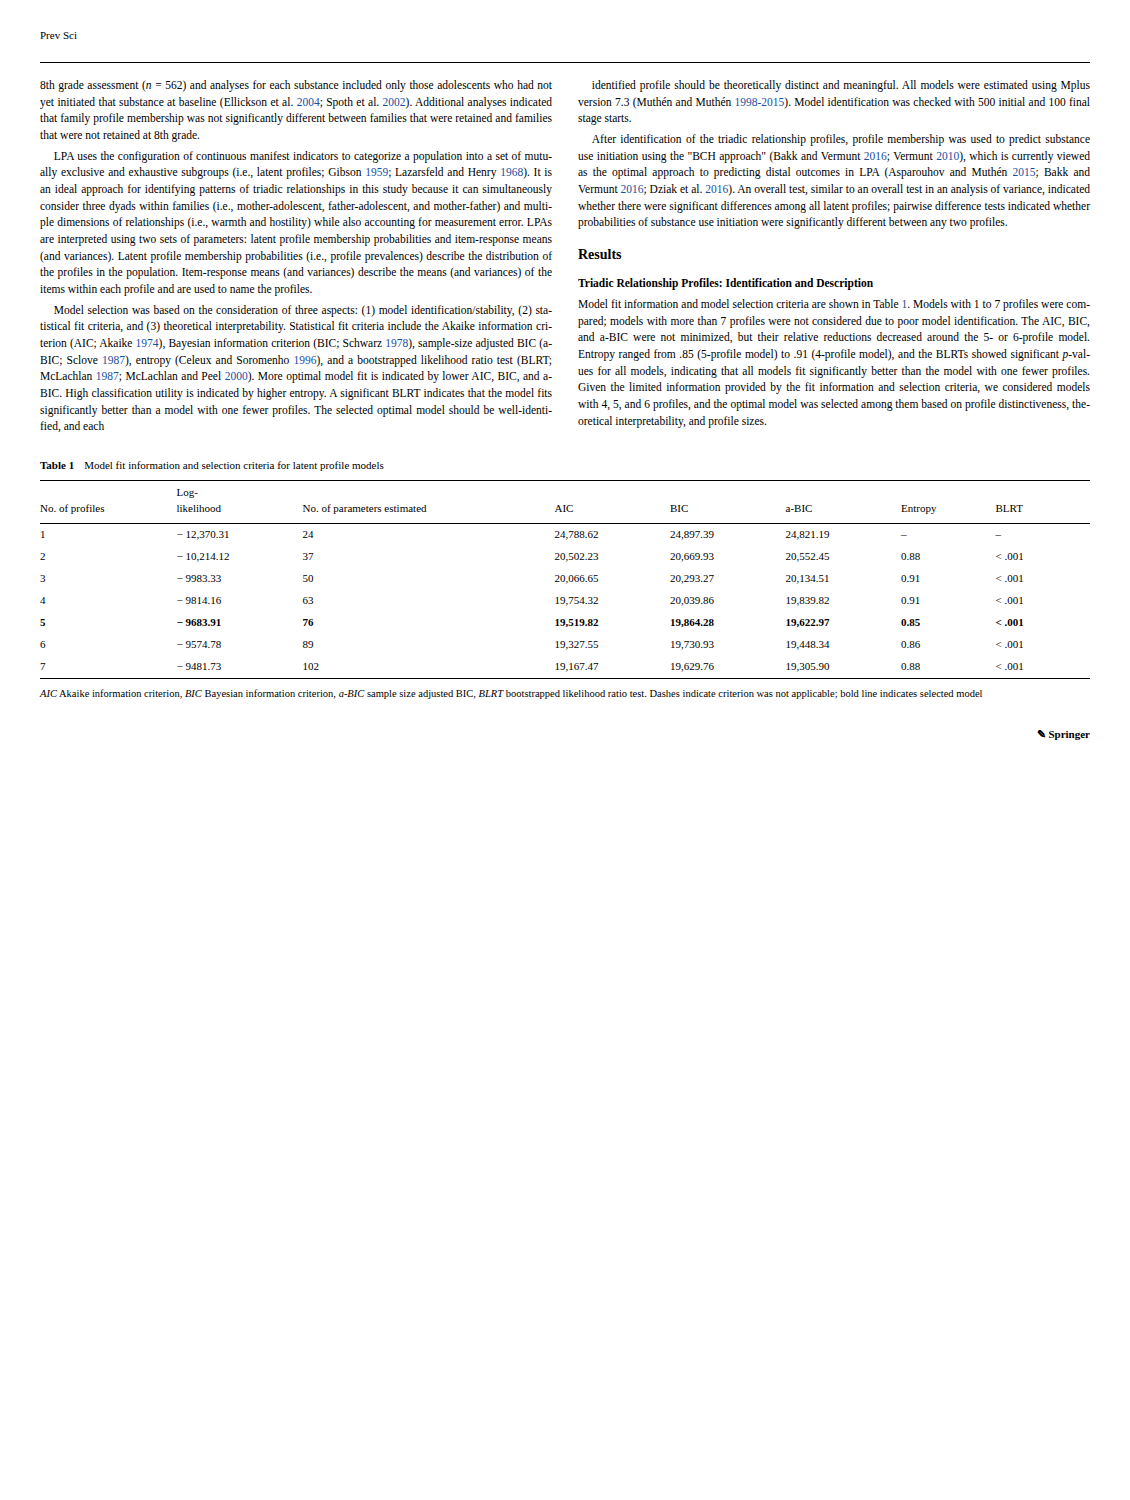Prev Sci
8th grade assessment (n = 562) and analyses for each substance included only those adolescents who had not yet initiated that substance at baseline (Ellickson et al. 2004; Spoth et al. 2002). Additional analyses indicated that family profile membership was not significantly different between families that were retained and families that were not retained at 8th grade.
LPA uses the configuration of continuous manifest indicators to categorize a population into a set of mutually exclusive and exhaustive subgroups (i.e., latent profiles; Gibson 1959; Lazarsfeld and Henry 1968). It is an ideal approach for identifying patterns of triadic relationships in this study because it can simultaneously consider three dyads within families (i.e., mother-adolescent, father-adolescent, and mother-father) and multiple dimensions of relationships (i.e., warmth and hostility) while also accounting for measurement error. LPAs are interpreted using two sets of parameters: latent profile membership probabilities and item-response means (and variances). Latent profile membership probabilities (i.e., profile prevalences) describe the distribution of the profiles in the population. Item-response means (and variances) describe the means (and variances) of the items within each profile and are used to name the profiles.
Model selection was based on the consideration of three aspects: (1) model identification/stability, (2) statistical fit criteria, and (3) theoretical interpretability. Statistical fit criteria include the Akaike information criterion (AIC; Akaike 1974), Bayesian information criterion (BIC; Schwarz 1978), sample-size adjusted BIC (a-BIC; Sclove 1987), entropy (Celeux and Soromenho 1996), and a bootstrapped likelihood ratio test (BLRT; McLachlan 1987; McLachlan and Peel 2000). More optimal model fit is indicated by lower AIC, BIC, and a-BIC. High classification utility is indicated by higher entropy. A significant BLRT indicates that the model fits significantly better than a model with one fewer profiles. The selected optimal model should be well-identified, and each
identified profile should be theoretically distinct and meaningful. All models were estimated using Mplus version 7.3 (Muthén and Muthén 1998-2015). Model identification was checked with 500 initial and 100 final stage starts.
After identification of the triadic relationship profiles, profile membership was used to predict substance use initiation using the "BCH approach" (Bakk and Vermunt 2016; Vermunt 2010), which is currently viewed as the optimal approach to predicting distal outcomes in LPA (Asparouhov and Muthén 2015; Bakk and Vermunt 2016; Dziak et al. 2016). An overall test, similar to an overall test in an analysis of variance, indicated whether there were significant differences among all latent profiles; pairwise difference tests indicated whether probabilities of substance use initiation were significantly different between any two profiles.
Results
Triadic Relationship Profiles: Identification and Description
Model fit information and model selection criteria are shown in Table 1. Models with 1 to 7 profiles were compared; models with more than 7 profiles were not considered due to poor model identification. The AIC, BIC, and a-BIC were not minimized, but their relative reductions decreased around the 5- or 6-profile model. Entropy ranged from .85 (5-profile model) to .91 (4-profile model), and the BLRTs showed significant p-values for all models, indicating that all models fit significantly better than the model with one fewer profiles. Given the limited information provided by the fit information and selection criteria, we considered models with 4, 5, and 6 profiles, and the optimal model was selected among them based on profile distinctiveness, theoretical interpretability, and profile sizes.
Table 1 Model fit information and selection criteria for latent profile models
| No. of profiles | Log- likelihood | No. of parameters estimated | AIC | BIC | a-BIC | Entropy | BLRT |
| --- | --- | --- | --- | --- | --- | --- | --- |
| 1 | − 12,370.31 | 24 | 24,788.62 | 24,897.39 | 24,821.19 | – | – |
| 2 | − 10,214.12 | 37 | 20,502.23 | 20,669.93 | 20,552.45 | 0.88 | < .001 |
| 3 | − 9983.33 | 50 | 20,066.65 | 20,293.27 | 20,134.51 | 0.91 | < .001 |
| 4 | − 9814.16 | 63 | 19,754.32 | 20,039.86 | 19,839.82 | 0.91 | < .001 |
| 5 | − 9683.91 | 76 | 19,519.82 | 19,864.28 | 19,622.97 | 0.85 | < .001 |
| 6 | − 9574.78 | 89 | 19,327.55 | 19,730.93 | 19,448.34 | 0.86 | < .001 |
| 7 | − 9481.73 | 102 | 19,167.47 | 19,629.76 | 19,305.90 | 0.88 | < .001 |
AIC Akaike information criterion, BIC Bayesian information criterion, a-BIC sample size adjusted BIC, BLRT bootstrapped likelihood ratio test. Dashes indicate criterion was not applicable; bold line indicates selected model
✎ Springer